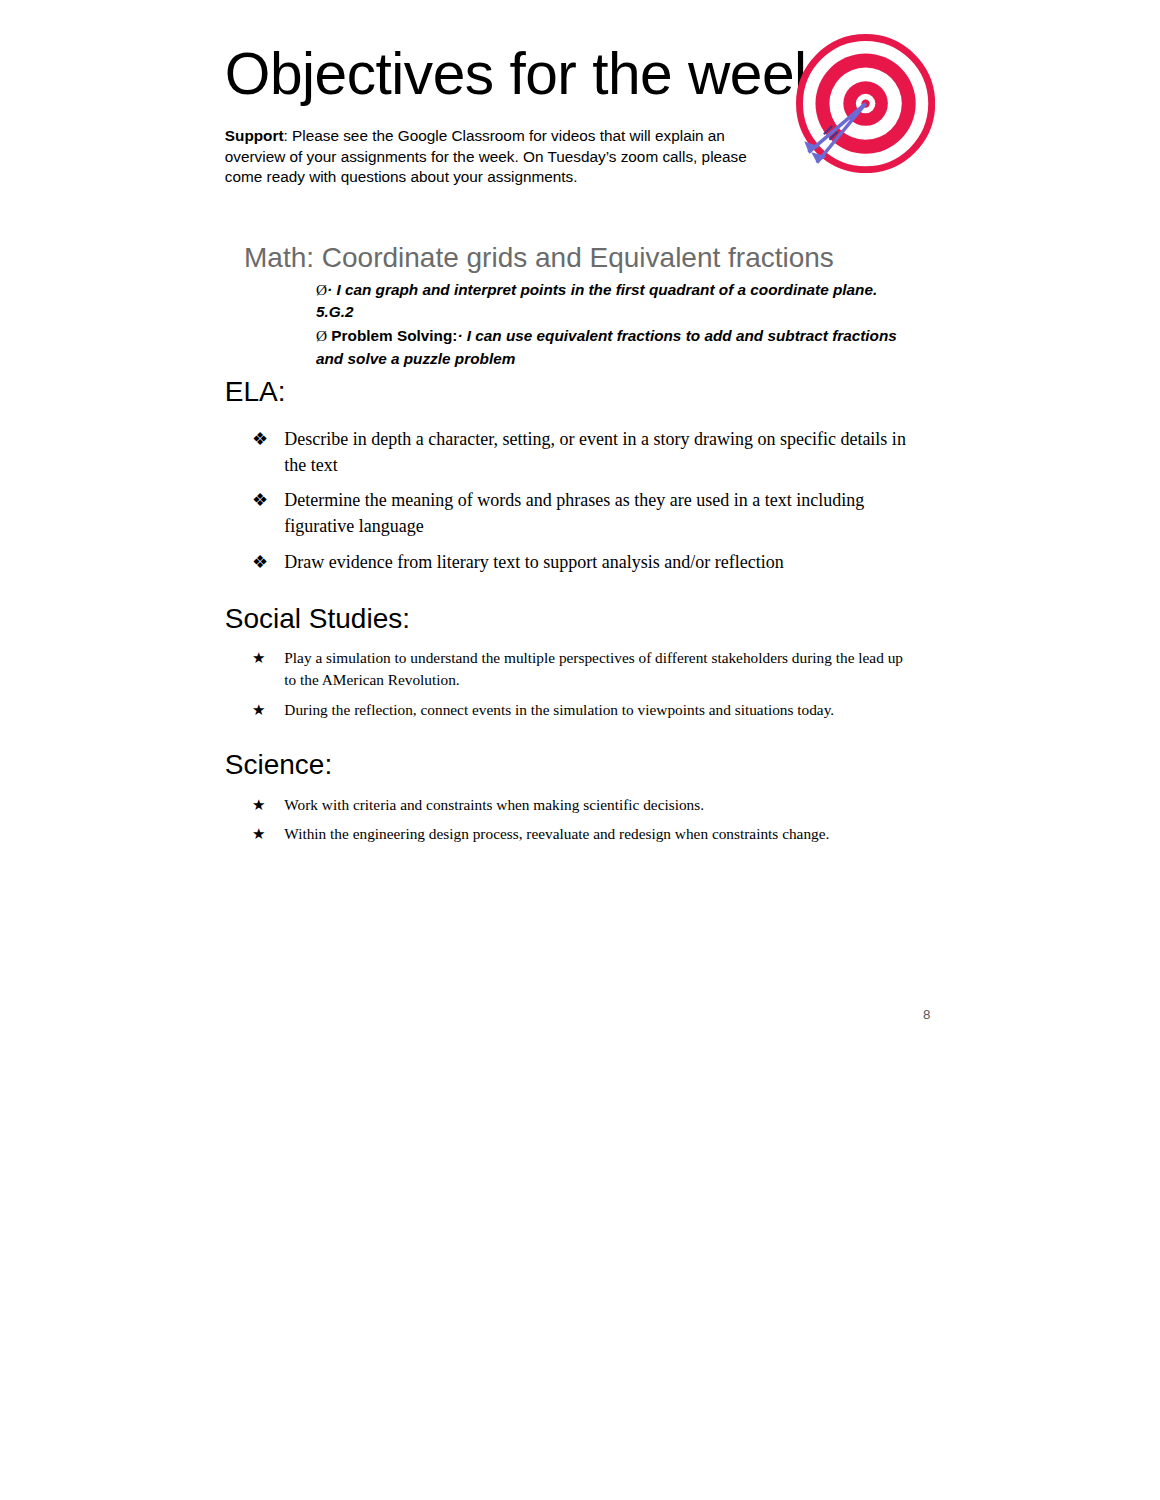Objectives for the week:
Support: Please see the Google Classroom for videos that will explain an overview of your assignments for the week. On Tuesday’s zoom calls, please come ready with questions about your assignments.
Math: Coordinate grids and Equivalent fractions
Ø· I can graph and interpret points in the first quadrant of a coordinate plane. 5.G.2
Ø Problem Solving:· I can use equivalent fractions to add and subtract fractions and solve a puzzle problem
ELA:
❖Describe in depth a character, setting, or event in a story drawing on specific details in the text
❖Determine the meaning of words and phrases as they are used in a text including figurative language
❖Draw evidence from literary text to support analysis and/or reflection
Social Studies:
★Play a simulation to understand the multiple perspectives of different stakeholders during the lead up to the AMerican Revolution.
★During the reflection, connect events in the simulation to viewpoints and situations today.
Science:
★Work with criteria and constraints when making scientific decisions.
★Within the engineering design process, reevaluate and redesign when constraints change.
8